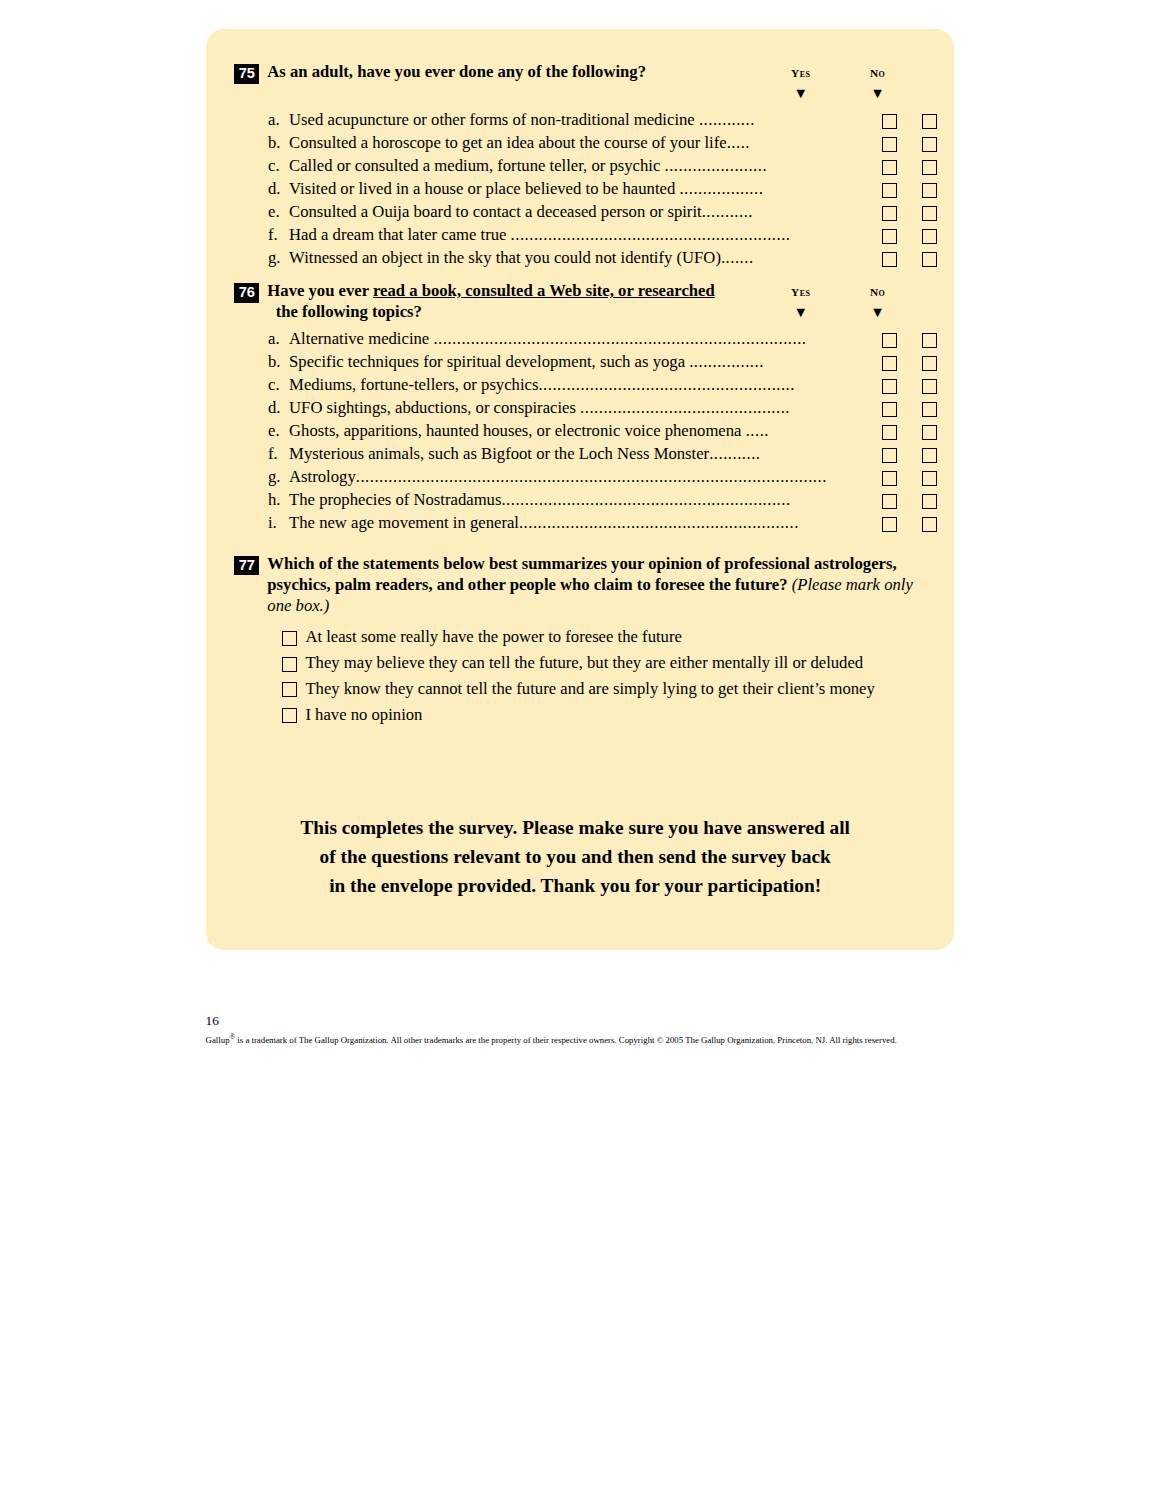75
As an adult, have you ever done any of the following? Yes
▼ No
▼
| a. | Used acupuncture or other forms of non-traditional medicine ............ | | |
| b. | Consulted a horoscope to get an idea about the course of your life ..... | | |
| c. | Called or consulted a medium, fortune teller, or psychic ...................... | | |
| d. | Visited or lived in a house or place believed to be haunted .................. | | |
| e. | Consulted a Ouija board to contact a deceased person or spirit ........... | | |
| f. | Had a dream that later came true ............................................................ | | |
| g. | Witnessed an object in the sky that you could not identify (UFO) ....... | | |
76
Have you ever read a book, consulted a Web site, or researched
the following topics? Yes
▼ No
▼
| a. | Alternative medicine ................................................................................ | | |
| b. | Specific techniques for spiritual development, such as yoga ................ | | |
| c. | Mediums, fortune-tellers, or psychics ....................................................... | | |
| d. | UFO sightings, abductions, or conspiracies ............................................. | | |
| e. | Ghosts, apparitions, haunted houses, or electronic voice phenomena ..... | | |
| f. | Mysterious animals, such as Bigfoot or the Loch Ness Monster ........... | | |
| g. | Astrology ..................................................................................................... | | |
| h. | The prophecies of Nostradamus .............................................................. | | |
| i. | The new age movement in general ............................................................ | | |
77
Which of the statements below best summarizes your opinion of professional astrologers, psychics, palm readers, and other people who claim to foresee the future? (Please mark only one box.)
At least some really have the power to foresee the future
They may believe they can tell the future, but they are either mentally ill or deluded
They know they cannot tell the future and are simply lying to get their client’s money
I have no opinion
This completes the survey. Please make sure you have answered all
of the questions relevant to you and then send the survey back
in the envelope provided. Thank you for your participation!
16
Gallup® is a trademark of The Gallup Organization. All other trademarks are the property of their respective owners. Copyright © 2005 The Gallup Organization, Princeton, NJ. All rights reserved.